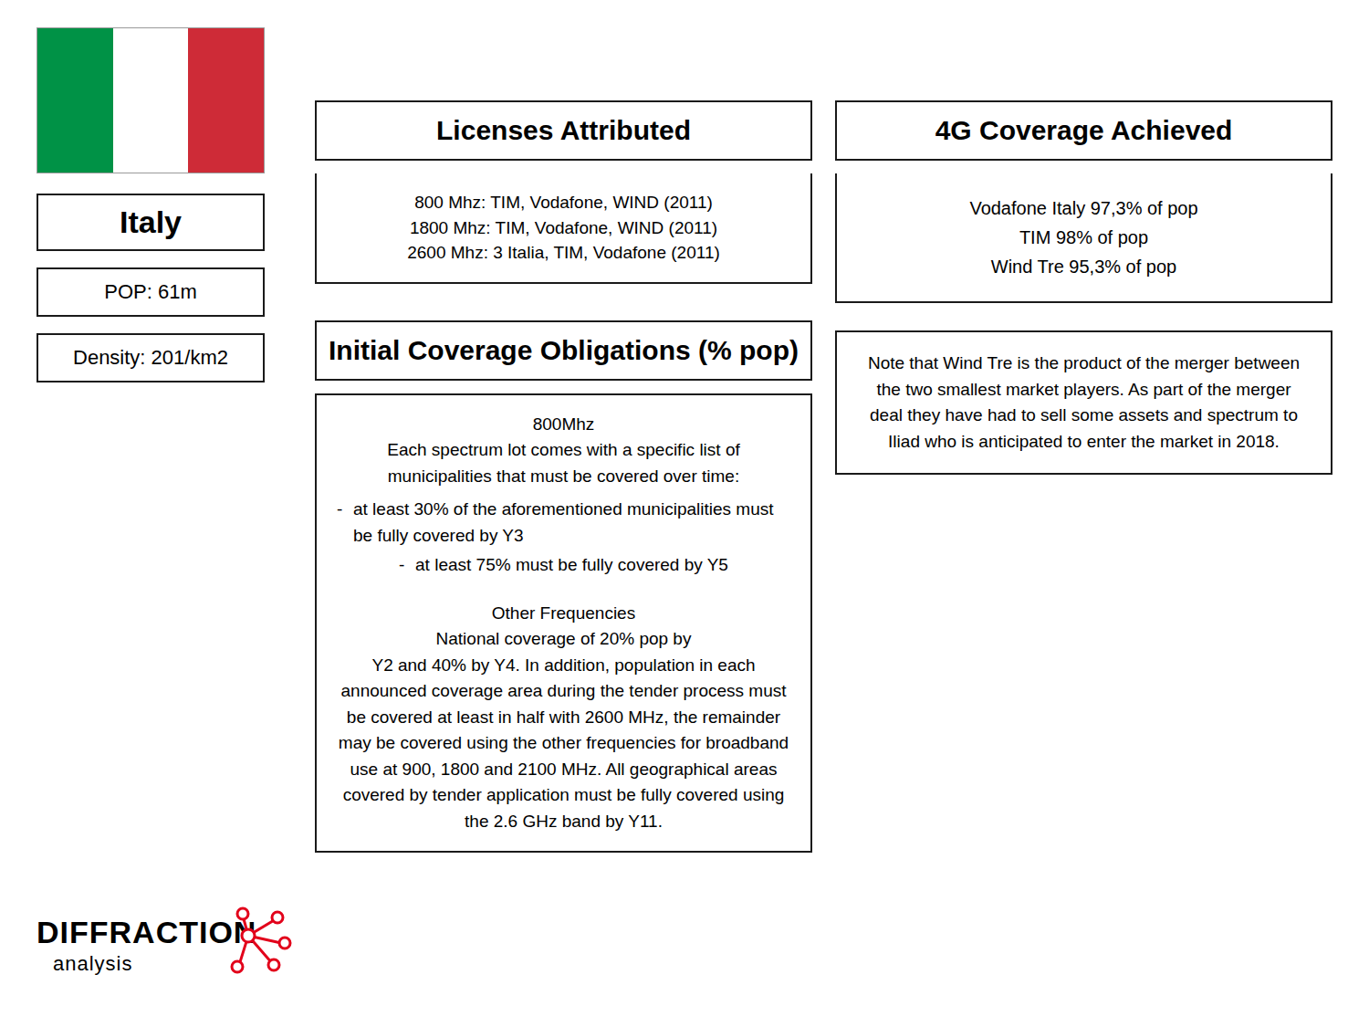Italy
POP: 61m
Density: 201/km2
Licenses Attributed
800 Mhz: TIM, Vodafone, WIND (2011)
1800 Mhz: TIM, Vodafone, WIND (2011)
2600 Mhz: 3 Italia, TIM, Vodafone (2011)
Initial Coverage Obligations (% pop)
800Mhz
Each spectrum lot comes with a specific list of municipalities that must be covered over time:
at least 30% of the aforementioned municipalities must be fully covered by Y3
at least 75% must be fully covered by Y5
Other Frequencies
National coverage of 20% pop by
Y2 and 40% by Y4. In addition, population in each announced coverage area during the tender process must be covered at least in half with 2600 MHz, the remainder may be covered using the other frequencies for broadband use at 900, 1800 and 2100 MHz. All geographical areas covered by tender application must be fully covered using the 2.6 GHz band by Y11.
4G Coverage Achieved
Vodafone Italy 97,3% of pop
TIM 98% of pop
Wind Tre 95,3% of pop
Note that Wind Tre is the product of the merger between the two smallest market players. As part of the merger deal they have had to sell some assets and spectrum to Iliad who is anticipated to enter the market in 2018.
DIFFRACTION analysis